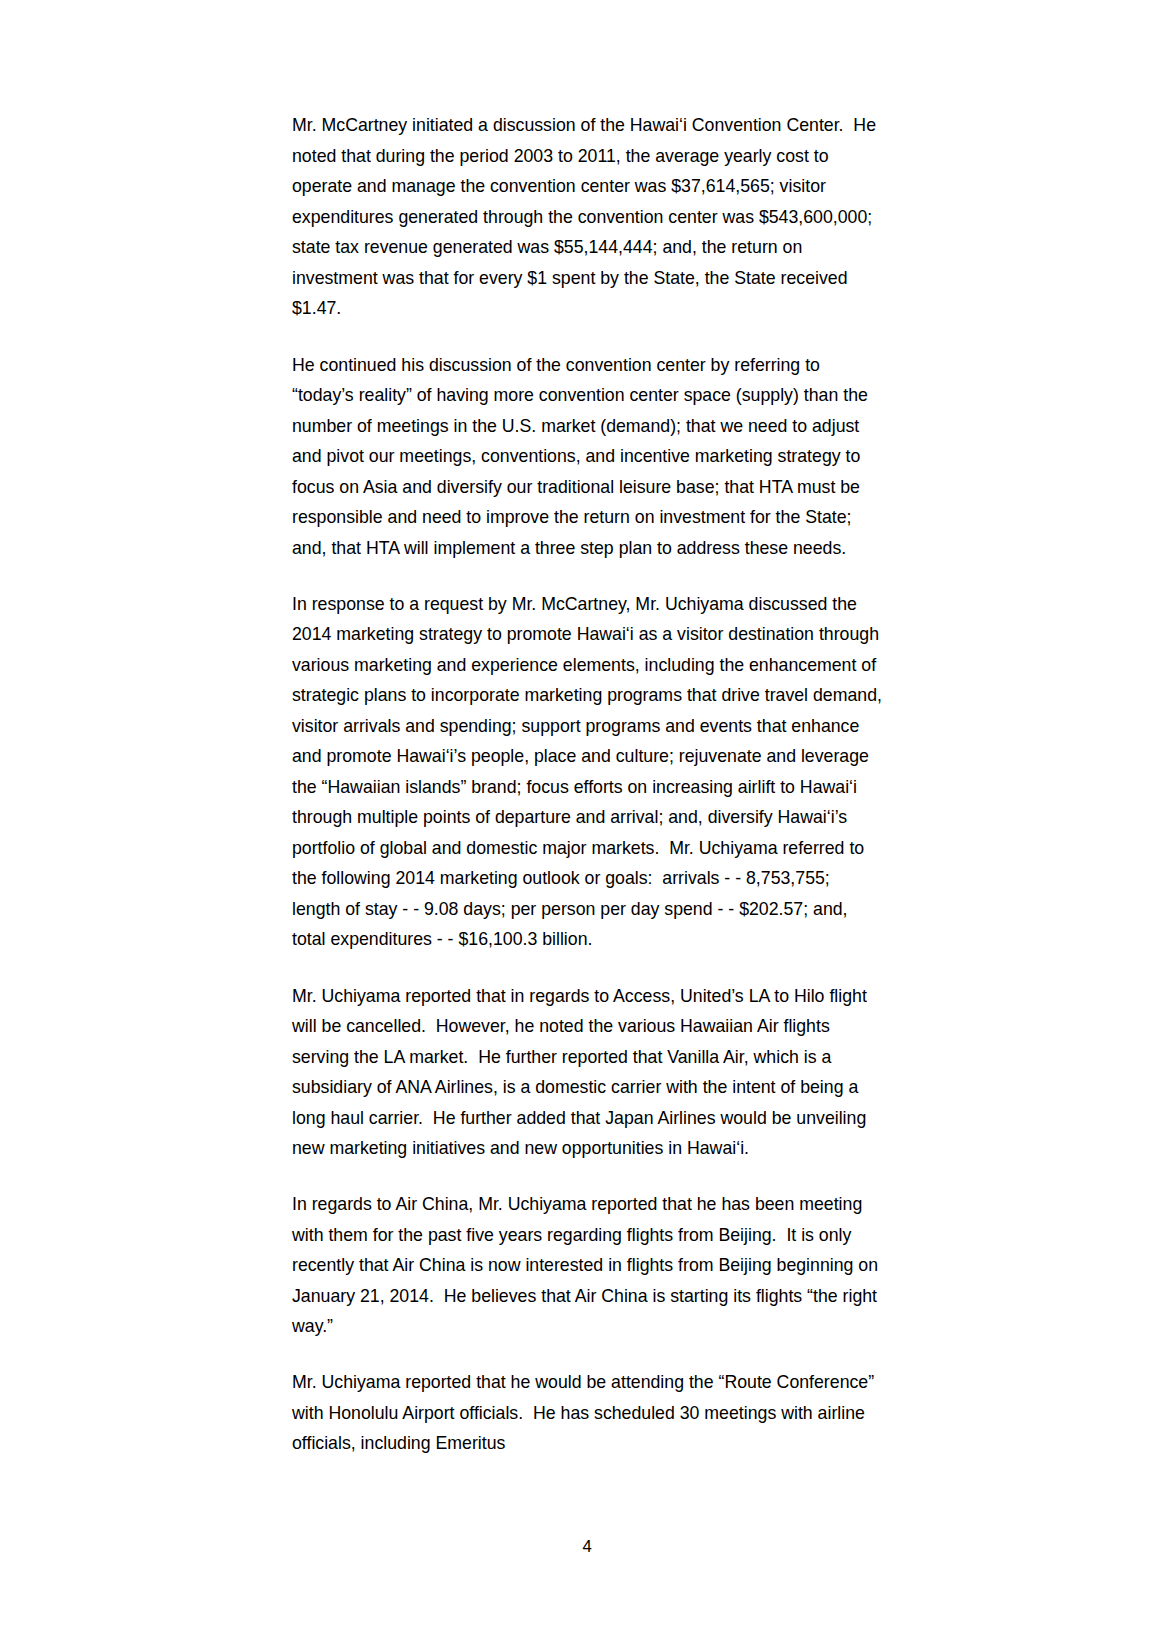Mr. McCartney initiated a discussion of the Hawaiʻi Convention Center. He noted that during the period 2003 to 2011, the average yearly cost to operate and manage the convention center was $37,614,565; visitor expenditures generated through the convention center was $543,600,000; state tax revenue generated was $55,144,444; and, the return on investment was that for every $1 spent by the State, the State received $1.47.
He continued his discussion of the convention center by referring to “today’s reality” of having more convention center space (supply) than the number of meetings in the U.S. market (demand); that we need to adjust and pivot our meetings, conventions, and incentive marketing strategy to focus on Asia and diversify our traditional leisure base; that HTA must be responsible and need to improve the return on investment for the State; and, that HTA will implement a three step plan to address these needs.
In response to a request by Mr. McCartney, Mr. Uchiyama discussed the 2014 marketing strategy to promote Hawaiʻi as a visitor destination through various marketing and experience elements, including the enhancement of strategic plans to incorporate marketing programs that drive travel demand, visitor arrivals and spending; support programs and events that enhance and promote Hawaiʻi’s people, place and culture; rejuvenate and leverage the “Hawaiian islands” brand; focus efforts on increasing airlift to Hawaiʻi through multiple points of departure and arrival; and, diversify Hawaiʻi’s portfolio of global and domestic major markets. Mr. Uchiyama referred to the following 2014 marketing outlook or goals: arrivals - - 8,753,755; length of stay - - 9.08 days; per person per day spend - - $202.57; and, total expenditures - - $16,100.3 billion.
Mr. Uchiyama reported that in regards to Access, United’s LA to Hilo flight will be cancelled. However, he noted the various Hawaiian Air flights serving the LA market. He further reported that Vanilla Air, which is a subsidiary of ANA Airlines, is a domestic carrier with the intent of being a long haul carrier. He further added that Japan Airlines would be unveiling new marketing initiatives and new opportunities in Hawaiʻi.
In regards to Air China, Mr. Uchiyama reported that he has been meeting with them for the past five years regarding flights from Beijing. It is only recently that Air China is now interested in flights from Beijing beginning on January 21, 2014. He believes that Air China is starting its flights “the right way.”
Mr. Uchiyama reported that he would be attending the “Route Conference” with Honolulu Airport officials. He has scheduled 30 meetings with airline officials, including Emeritus
4